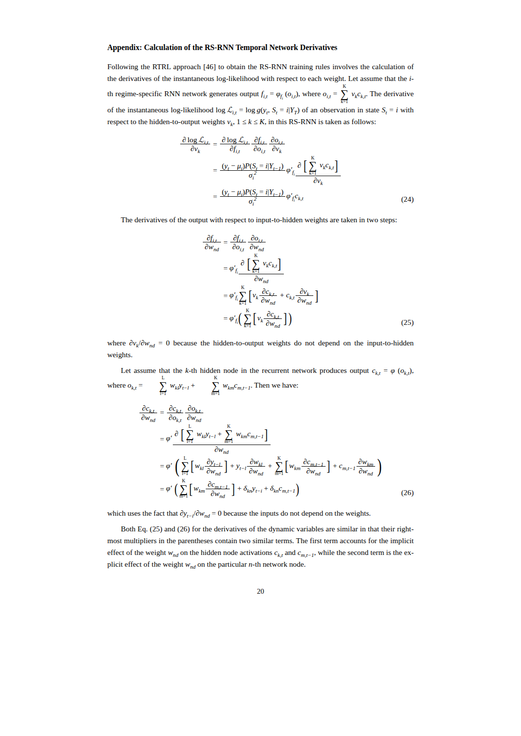Appendix: Calculation of the RS-RNN Temporal Network Derivatives
Following the RTRL approach [46] to obtain the RS-RNN training rules involves the calculation of the derivatives of the instantaneous log-likelihood with respect to each weight. Let assume that the i-th regime-specific RNN network generates output fi,t = φfi (oi,t), where oi,t = K∑k=1 vkck,t. The derivative of the instantaneous log-likelihood log ℒi,t = log g(yt, St = i|YT) of an observation in state St = i with respect to the hidden-to-output weights vk, 1 ≤ k ≤ K, in this RS-RNN is taken as follows:
| ∂ log ℒ i,t ∂ v k | = | ∂ log ℒ i,t ∂ f i,t ∂ f i,t ∂ o i,t ∂ o i,t ∂ v k |
| | = | ( y t − μ i ) P ( S t = i / Y t−1 ) σ i 2 φ′ f i ∂ [ K ∑ k=1 v k c k,t ] ∂ v k |
| | = | ( y t − μ i ) P ( S t = i / Y t−1 ) σ i 2 φ′ f i c k,t |
(24)
The derivatives of the output with respect to input-to-hidden weights are taken in two steps:
| ∂ f i,t ∂ w nd | = | ∂ f i,t ∂ o i,t ∂ o i,t ∂ w nd |
| | = | φ′ f i ∂ [ K ∑ k=1 v k c k,t ] ∂ w nd |
| | = | φ′ f i K ∑ k=1 [ v k ∂ c k,t ∂ w nd + c k,t ∂ v k ∂ w nd ] |
| | = | φ′ f i ( K ∑ k=1 [ v k ∂ c k,t ∂ w nd ] ) |
(25)
where ∂vk/∂wnd = 0 because the hidden-to-output weights do not depend on the input-to-hidden weights.
Let assume that the k-th hidden node in the recurrent network produces output ck,t = φ (ok,t), where ok,t = L∑l=1 wklyt−l + K∑m=1 wkmcm,t−1. Then we have:
| ∂ c k,t ∂ w nd | = | ∂ c k,t ∂ o k,t ∂ o k,t ∂ w nd |
| | = | φ′ ∂ [ L ∑ l=1 w kl y t−l + K ∑ m=1 w km c m,t−1 ] ∂ w nd |
| | = | φ′ ( L ∑ l=1 [ w kl ∂ y t−l ∂ w nd ] + y t−l ∂ w kl ∂ w nd + K ∑ m=1 [ w km ∂ c m,t−1 ∂ w nd ] + c m,t−1 ∂ w km ∂ w nd ) |
| | = | φ′ ( K ∑ m=1 [ w km ∂ c m,t−1 ∂ w nd ] + δ kn y t−i + δ kn c m,t−1 ) |
(26)
which uses the fact that ∂yt−i/∂wnd = 0 because the inputs do not depend on the weights.
Both Eq. (25) and (26) for the derivatives of the dynamic variables are similar in that their rightmost multipliers in the parentheses contain two similar terms. The first term accounts for the implicit effect of the weight wnd on the hidden node activations ck,t and cm,t−1, while the second term is the explicit effect of the weight wnd on the particular n-th network node.
20